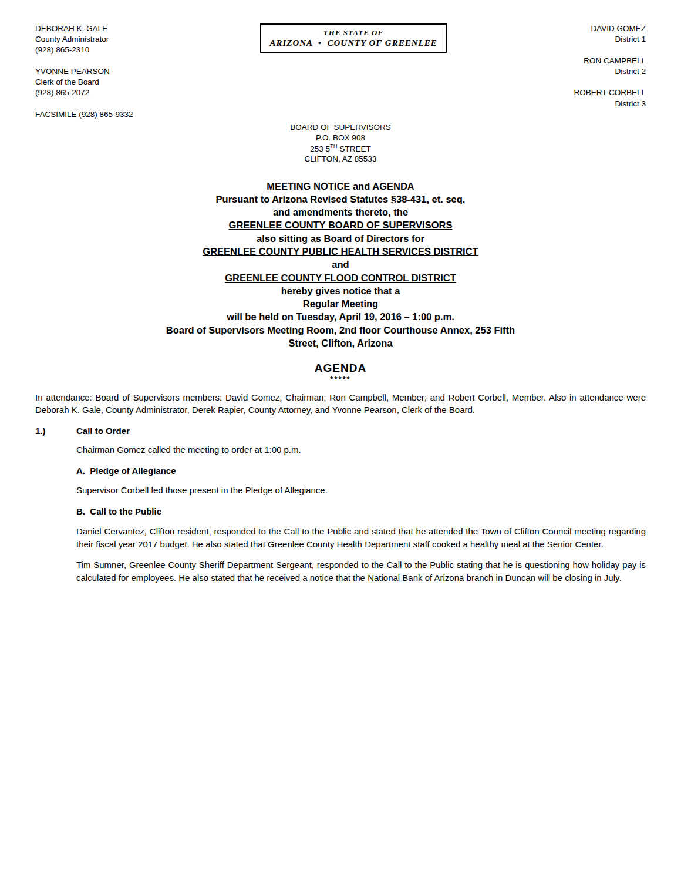DEBORAH K. GALE
County Administrator
(928) 865-2310
YVONNE PEARSON
Clerk of the Board
(928) 865-2072
FACSIMILE (928) 865-9332
THE STATE OF ARIZONA • COUNTY OF GREENLEE
DAVID GOMEZ
District 1
RON CAMPBELL
District 2
ROBERT CORBELL
District 3
BOARD OF SUPERVISORS
P.O. BOX 908
253 5TH STREET
CLIFTON, AZ 85533
MEETING NOTICE and AGENDA
Pursuant to Arizona Revised Statutes §38-431, et. seq.
and amendments thereto, the
GREENLEE COUNTY BOARD OF SUPERVISORS
also sitting as Board of Directors for
GREENLEE COUNTY PUBLIC HEALTH SERVICES DISTRICT
and
GREENLEE COUNTY FLOOD CONTROL DISTRICT
hereby gives notice that a
Regular Meeting
will be held on Tuesday, April 19, 2016 – 1:00 p.m.
Board of Supervisors Meeting Room, 2nd floor Courthouse Annex, 253 Fifth
Street, Clifton, Arizona
AGENDA
*****
In attendance: Board of Supervisors members: David Gomez, Chairman; Ron Campbell, Member; and Robert Corbell, Member. Also in attendance were Deborah K. Gale, County Administrator, Derek Rapier, County Attorney, and Yvonne Pearson, Clerk of the Board.
1.)
Call to Order
Chairman Gomez called the meeting to order at 1:00 p.m.
A. Pledge of Allegiance
Supervisor Corbell led those present in the Pledge of Allegiance.
B. Call to the Public
Daniel Cervantez, Clifton resident, responded to the Call to the Public and stated that he attended the Town of Clifton Council meeting regarding their fiscal year 2017 budget. He also stated that Greenlee County Health Department staff cooked a healthy meal at the Senior Center.
Tim Sumner, Greenlee County Sheriff Department Sergeant, responded to the Call to the Public stating that he is questioning how holiday pay is calculated for employees. He also stated that he received a notice that the National Bank of Arizona branch in Duncan will be closing in July.